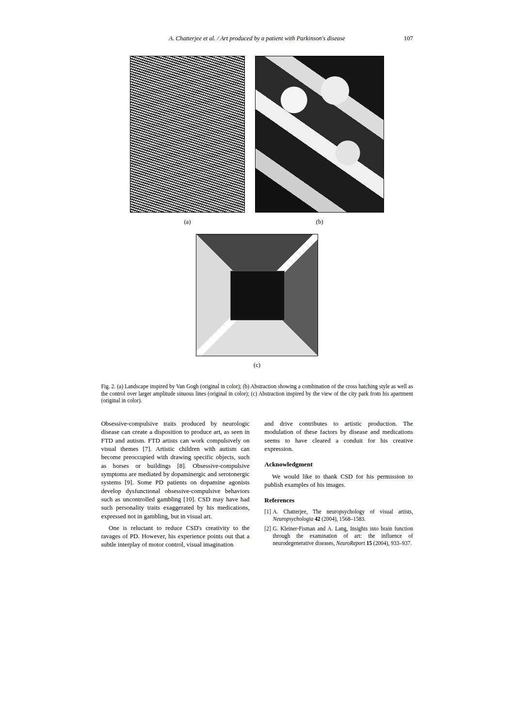A. Chatterjee et al. / Art produced by a patient with Parkinson's disease 107
(a)
(b)
(c)
Fig. 2. (a) Landscape inspired by Van Gogh (original in color); (b) Abstraction showing a combination of the cross hatching style as well as the control over larger amplitude sinuous lines (original in color); (c) Abstraction inspired by the view of the city park from his apartment (original in color).
Obsessive-compulsive traits produced by neurologic disease can create a disposition to produce art, as seen in FTD and autism. FTD artists can work compulsively on visual themes [7]. Artistic children with autism can become preoccupied with drawing specific objects, such as horses or buildings [8]. Obsessive-compulsive symptoms are mediated by dopaminergic and serotonergic systems [9]. Some PD patients on dopamine agonists develop dysfunctional obsessive-compulsive behaviors such as uncontrolled gambling [10]. CSD may have had such personality traits exaggerated by his medications, expressed not in gambling, but in visual art.
One is reluctant to reduce CSD's creativity to the ravages of PD. However, his experience points out that a subtle interplay of motor control, visual imagination
and drive contributes to artistic production. The modulation of these factors by disease and medications seems to have cleared a conduit for his creative expression.
Acknowledgment
We would like to thank CSD for his permission to publish examples of his images.
References
A. Chatterjee, The neuropsychology of visual artists, Neuropsychologia 42 (2004), 1568–1583.
G. Kleiner-Fisman and A. Lang, Insights into brain function through the examination of art: the influence of neurodegenerative diseases, NeuroReport 15 (2004), 933–937.